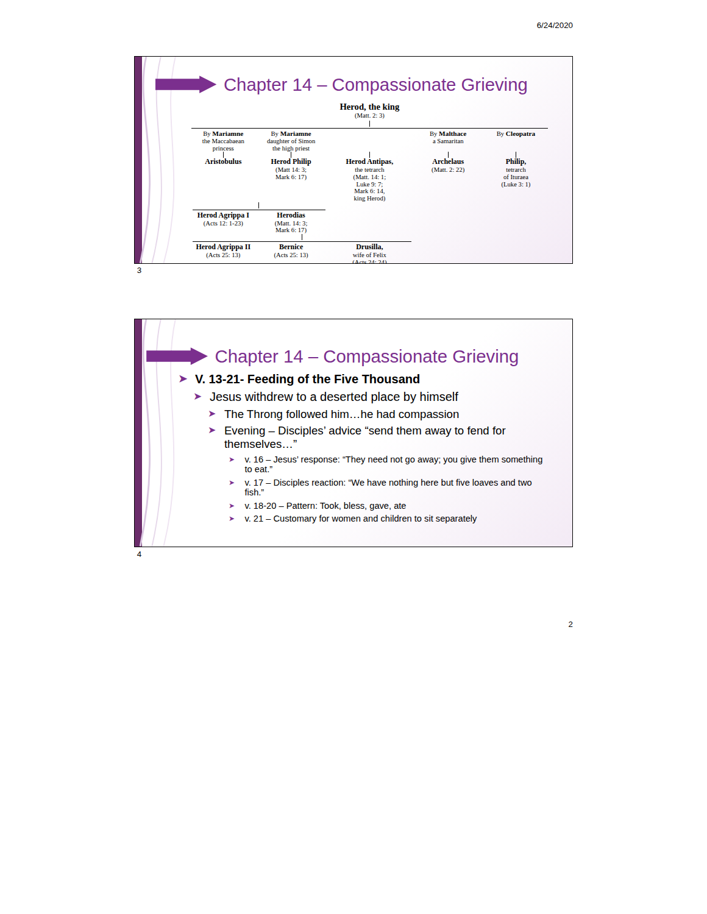6/24/2020
Chapter 14 – Compassionate Grieving
Herod, the king
(Matt. 2: 3)
| By Mariamne the Maccabaean princess | By Mariamne daughter of Simon the high priest | | By Malthace a Samaritan | By Cleopatra |
| Aristobulus | Herod Philip (Matt 14: 3; Mark 6: 17) | Herod Antipas, the tetrarch (Matt. 14: 1; Luke 9: 7; Mark 6: 14, king Herod) | Archelaus (Matt. 2: 22) | Philip, tetrarch of Ituraea (Luke 3: 1) |
| Herod Agrippa I (Acts 12: 1-23) | Herodias (Matt. 14: 3; Mark 6: 17) | |
| Herod Agrippa II (Acts 25: 13) | Bernice (Acts 25: 13) | Drusilla, wife of Felix (Acts 24: 24) | |
3
Chapter 14 – Compassionate Grieving
V. 13-21- Feeding of the Five Thousand
Jesus withdrew to a deserted place by himself
The Throng followed him…he had compassion
Evening – Disciples’ advice “send them away to fend for themselves…”
v. 16 – Jesus’ response: “They need not go away; you give them something to eat.”
v. 17 – Disciples reaction: “We have nothing here but five loaves and two fish.”
v. 18-20 – Pattern: Took, bless, gave, ate
v. 21 – Customary for women and children to sit separately
4
2